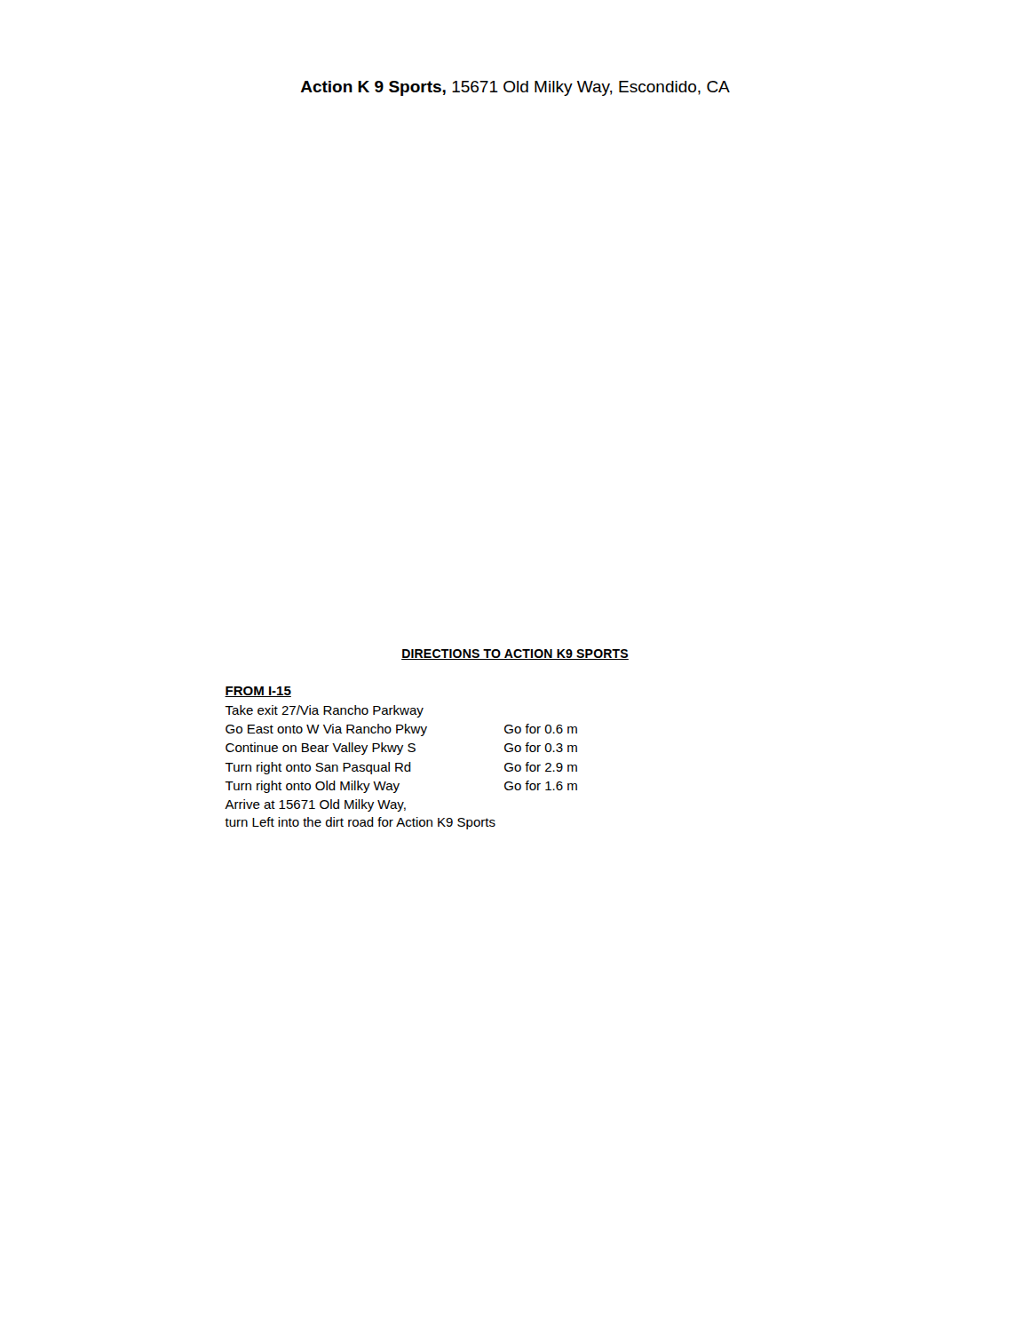Action K 9 Sports, 15671 Old Milky Way, Escondido, CA
DIRECTIONS TO ACTION K9 SPORTS
FROM I-15
| Take exit 27/Via Rancho Parkway | |
| Go East onto W Via Rancho Pkwy | Go for 0.6 m |
| Continue on Bear Valley Pkwy S | Go for 0.3 m |
| Turn right onto San Pasqual Rd | Go for 2.9 m |
| Turn right onto Old Milky Way | Go for 1.6 m |
Arrive at 15671 Old Milky Way,
turn Left into the dirt road for Action K9 Sports